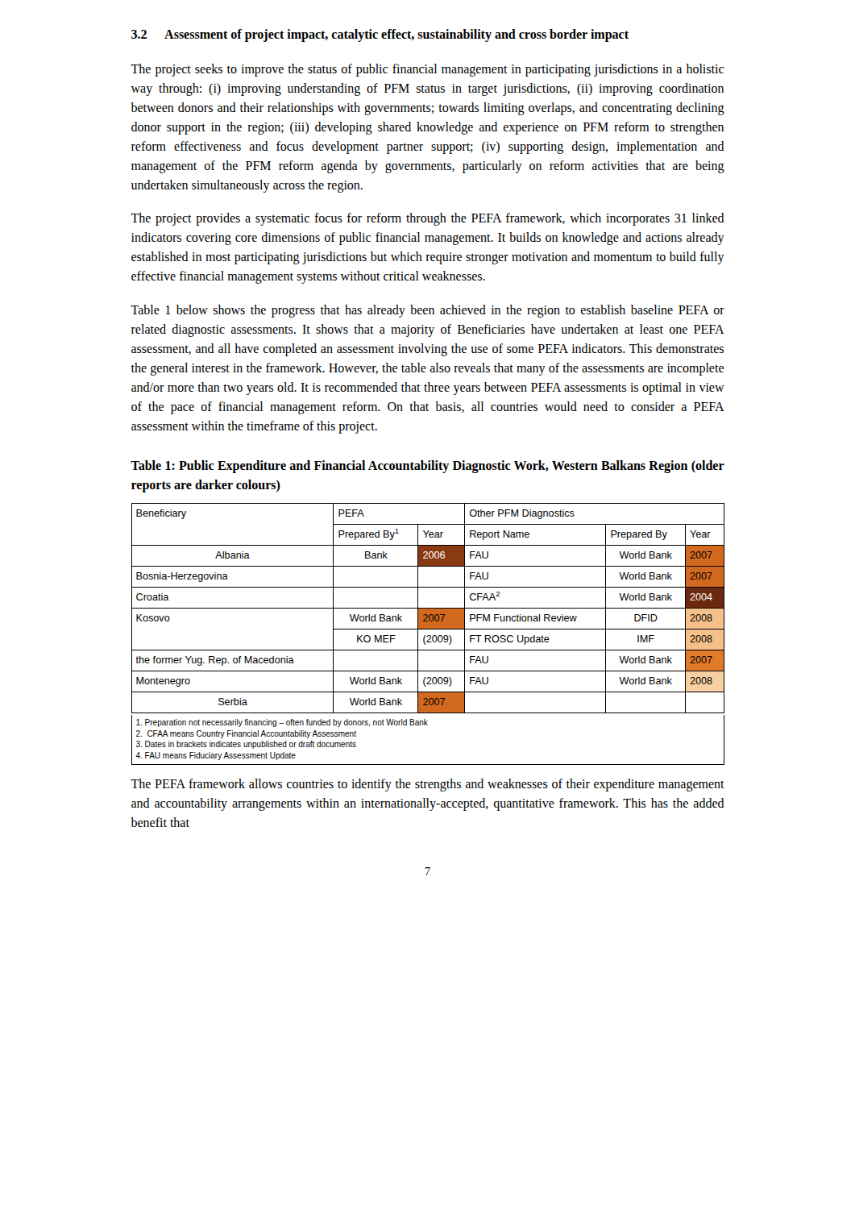3.2 Assessment of project impact, catalytic effect, sustainability and cross border impact
The project seeks to improve the status of public financial management in participating jurisdictions in a holistic way through: (i) improving understanding of PFM status in target jurisdictions, (ii) improving coordination between donors and their relationships with governments; towards limiting overlaps, and concentrating declining donor support in the region; (iii) developing shared knowledge and experience on PFM reform to strengthen reform effectiveness and focus development partner support; (iv) supporting design, implementation and management of the PFM reform agenda by governments, particularly on reform activities that are being undertaken simultaneously across the region.
The project provides a systematic focus for reform through the PEFA framework, which incorporates 31 linked indicators covering core dimensions of public financial management. It builds on knowledge and actions already established in most participating jurisdictions but which require stronger motivation and momentum to build fully effective financial management systems without critical weaknesses.
Table 1 below shows the progress that has already been achieved in the region to establish baseline PEFA or related diagnostic assessments. It shows that a majority of Beneficiaries have undertaken at least one PEFA assessment, and all have completed an assessment involving the use of some PEFA indicators. This demonstrates the general interest in the framework. However, the table also reveals that many of the assessments are incomplete and/or more than two years old. It is recommended that three years between PEFA assessments is optimal in view of the pace of financial management reform. On that basis, all countries would need to consider a PEFA assessment within the timeframe of this project.
Table 1: Public Expenditure and Financial Accountability Diagnostic Work, Western Balkans Region (older reports are darker colours)
| Beneficiary | PEFA | Other PFM Diagnostics |
| --- | --- | --- |
| Prepared By 1 | Year | Report Name | Prepared By | Year |
| Albania | Bank | 2006 | FAU | World Bank | 2007 |
| Bosnia-Herzegovina | | | FAU | World Bank | 2007 |
| Croatia | | | CFAA 2 | World Bank | 2004 |
| Kosovo | World Bank | 2007 | PFM Functional Review | DFID | 2008 |
| KO MEF | (2009) | FT ROSC Update | IMF | 2008 |
| the former Yug. Rep. of Macedonia | | | FAU | World Bank | 2007 |
| Montenegro | World Bank | (2009) | FAU | World Bank | 2008 |
| Serbia | World Bank | 2007 | | | |
1. Preparation not necessarily financing – often funded by donors, not World Bank
2. CFAA means Country Financial Accountability Assessment
3. Dates in brackets indicates unpublished or draft documents
4. FAU means Fiduciary Assessment Update
The PEFA framework allows countries to identify the strengths and weaknesses of their expenditure management and accountability arrangements within an internationally-accepted, quantitative framework. This has the added benefit that
7